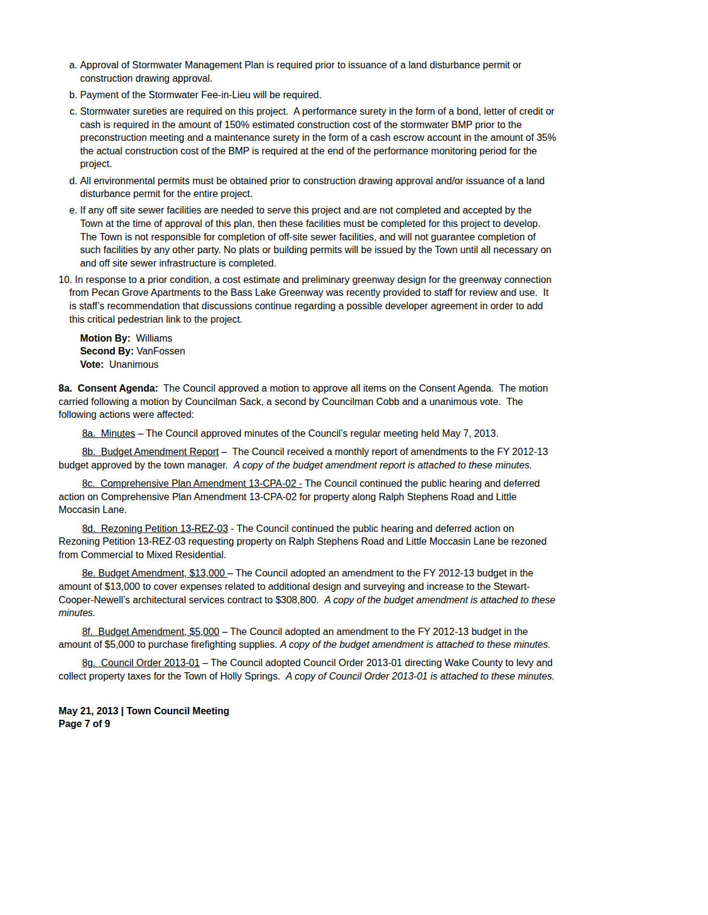Approval of Stormwater Management Plan is required prior to issuance of a land disturbance permit or construction drawing approval.
Payment of the Stormwater Fee-in-Lieu will be required.
Stormwater sureties are required on this project. A performance surety in the form of a bond, letter of credit or cash is required in the amount of 150% estimated construction cost of the stormwater BMP prior to the preconstruction meeting and a maintenance surety in the form of a cash escrow account in the amount of 35% the actual construction cost of the BMP is required at the end of the performance monitoring period for the project.
All environmental permits must be obtained prior to construction drawing approval and/or issuance of a land disturbance permit for the entire project.
If any off site sewer facilities are needed to serve this project and are not completed and accepted by the Town at the time of approval of this plan, then these facilities must be completed for this project to develop. The Town is not responsible for completion of off-site sewer facilities, and will not guarantee completion of such facilities by any other party. No plats or building permits will be issued by the Town until all necessary on and off site sewer infrastructure is completed.
10. In response to a prior condition, a cost estimate and preliminary greenway design for the greenway connection from Pecan Grove Apartments to the Bass Lake Greenway was recently provided to staff for review and use. It is staff’s recommendation that discussions continue regarding a possible developer agreement in order to add this critical pedestrian link to the project.
Motion By: Williams
Second By: VanFossen
Vote: Unanimous
8a. Consent Agenda: The Council approved a motion to approve all items on the Consent Agenda. The motion carried following a motion by Councilman Sack, a second by Councilman Cobb and a unanimous vote. The following actions were affected:
8a. Minutes – The Council approved minutes of the Council’s regular meeting held May 7, 2013.
8b. Budget Amendment Report – The Council received a monthly report of amendments to the FY 2012-13 budget approved by the town manager. A copy of the budget amendment report is attached to these minutes.
8c. Comprehensive Plan Amendment 13-CPA-02 - The Council continued the public hearing and deferred action on Comprehensive Plan Amendment 13-CPA-02 for property along Ralph Stephens Road and Little Moccasin Lane.
8d. Rezoning Petition 13-REZ-03 - The Council continued the public hearing and deferred action on Rezoning Petition 13-REZ-03 requesting property on Ralph Stephens Road and Little Moccasin Lane be rezoned from Commercial to Mixed Residential.
8e. Budget Amendment, $13,000 – The Council adopted an amendment to the FY 2012-13 budget in the amount of $13,000 to cover expenses related to additional design and surveying and increase to the Stewart-Cooper-Newell’s architectural services contract to $308,800. A copy of the budget amendment is attached to these minutes.
8f. Budget Amendment, $5,000 – The Council adopted an amendment to the FY 2012-13 budget in the amount of $5,000 to purchase firefighting supplies. A copy of the budget amendment is attached to these minutes.
8g. Council Order 2013-01 – The Council adopted Council Order 2013-01 directing Wake County to levy and collect property taxes for the Town of Holly Springs. A copy of Council Order 2013-01 is attached to these minutes.
May 21, 2013 | Town Council Meeting
Page 7 of 9